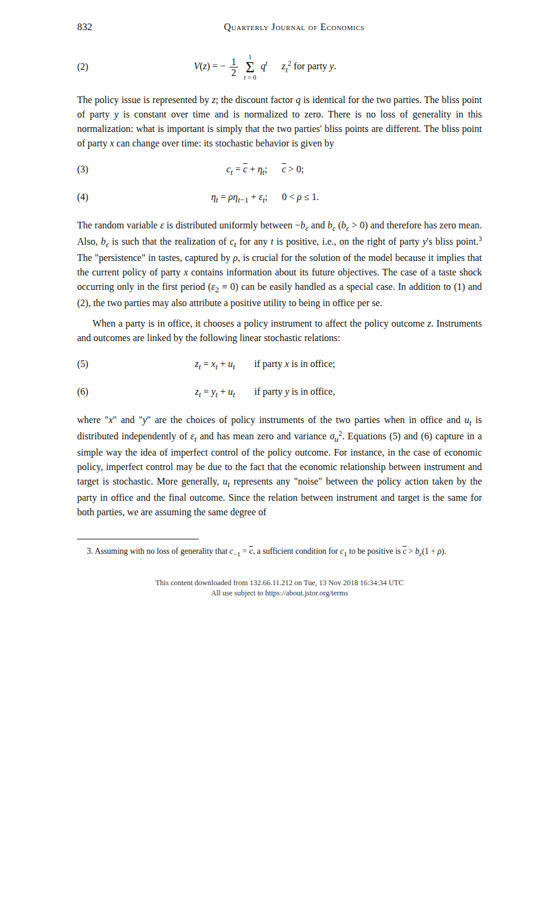832 Quarterly Journal of Economics
(2) V(z) = − 12 1 Σ t = 0 qt zt2 for party y.
The policy issue is represented by z; the discount factor q is identical for the two parties. The bliss point of party y is constant over time and is normalized to zero. There is no loss of generality in this normalization: what is important is simply that the two parties' bliss points are different. The bliss point of party x can change over time: its stochastic behavior is given by
(3) ct = c + ηt; c > 0;
(4) ηt = ρηt−1 + εt; 0 < ρ ≤ 1.
The random variable ε is distributed uniformly between −bε and bε (bε > 0) and therefore has zero mean. Also, bε is such that the realization of ct for any t is positive, i.e., on the right of party y's bliss point.3 The "persistence" in tastes, captured by ρ, is crucial for the solution of the model because it implies that the current policy of party x contains information about its future objectives. The case of a taste shock occurring only in the first period (ε2 ≡ 0) can be easily handled as a special case. In addition to (1) and (2), the two parties may also attribute a positive utility to being in office per se.
When a party is in office, it chooses a policy instrument to affect the policy outcome z. Instruments and outcomes are linked by the following linear stochastic relations:
(5) zt = xt + ut if party x is in office;
(6) zt = yt + ut if party y is in office,
where "x" and "y" are the choices of policy instruments of the two parties when in office and ut is distributed independently of εt and has mean zero and variance σu2. Equations (5) and (6) capture in a simple way the idea of imperfect control of the policy outcome. For instance, in the case of economic policy, imperfect control may be due to the fact that the economic relationship between instrument and target is stochastic. More generally, ut represents any "noise" between the policy action taken by the party in office and the final outcome. Since the relation between instrument and target is the same for both parties, we are assuming the same degree of
3. Assuming with no loss of generality that c−1 = c, a sufficient condition for c1 to be positive is c > bε(1 + ρ).
This content downloaded from 132.66.11.212 on Tue, 13 Nov 2018 16:34:34 UTC
All use subject to https://about.jstor.org/terms